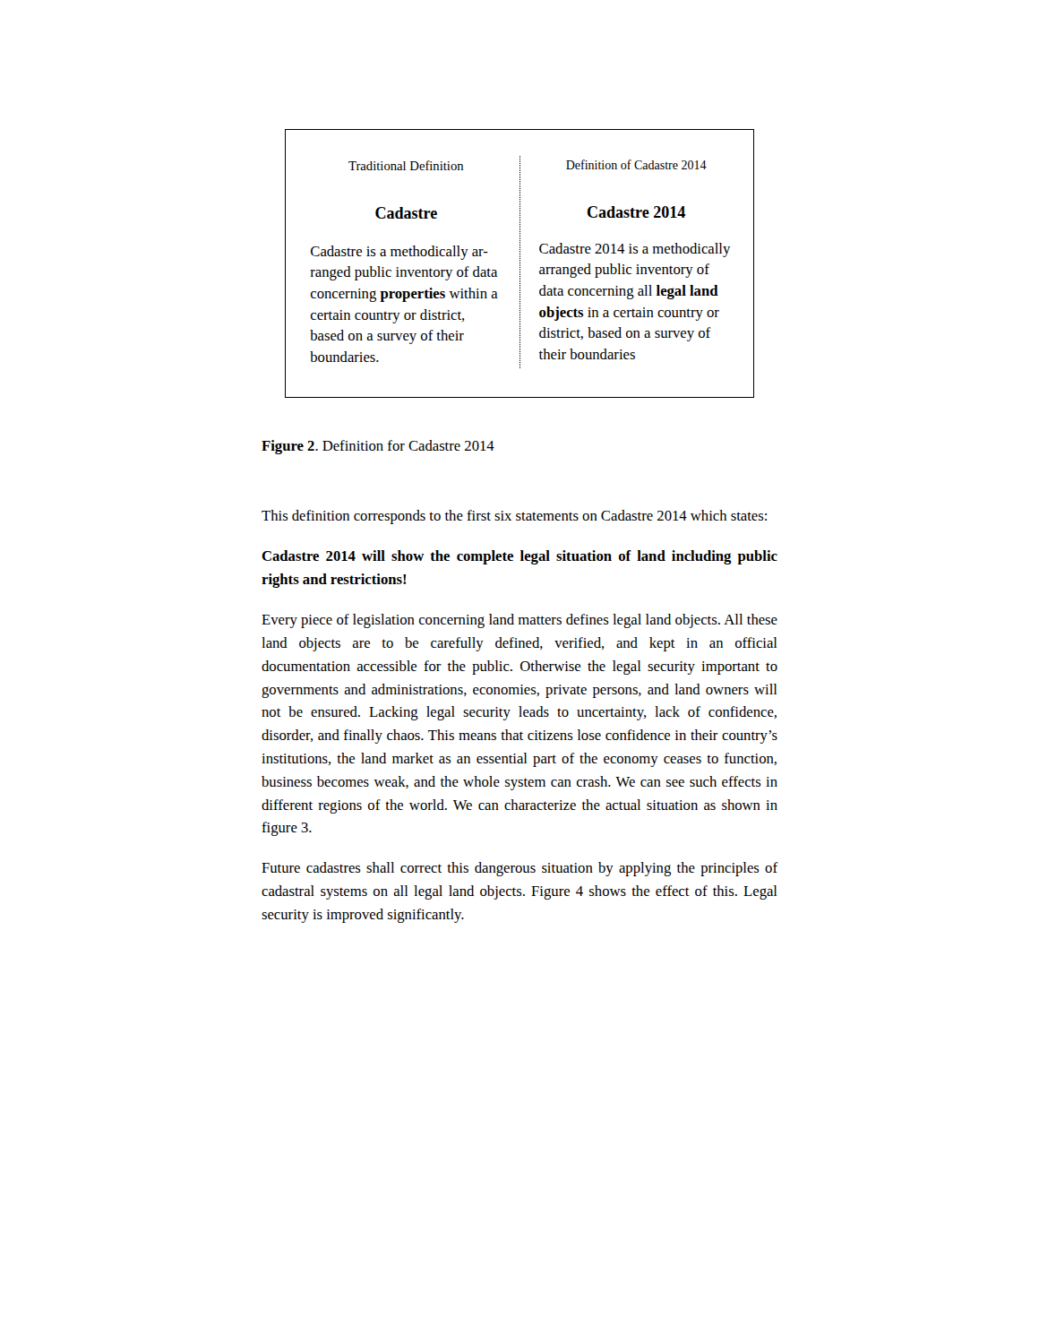Traditional Definition
Cadastre
Cadastre is a methodically ar-ranged public inventory of data concerning properties within a certain country or district, based on a survey of their boundaries.
Definition of Cadastre 2014
Cadastre 2014
Cadastre 2014 is a methodically arranged public inventory of data concerning all legal land objects in a certain country or district, based on a survey of their boundaries
Figure 2. Definition for Cadastre 2014
This definition corresponds to the first six statements on Cadastre 2014 which states:
Cadastre 2014 will show the complete legal situation of land including public rights and restrictions!
Every piece of legislation concerning land matters defines legal land objects. All these land objects are to be carefully defined, verified, and kept in an official documentation accessible for the public. Otherwise the legal security important to governments and administrations, economies, private persons, and land owners will not be ensured. Lacking legal security leads to uncertainty, lack of confidence, disorder, and finally chaos. This means that citizens lose confidence in their country’s institutions, the land market as an essential part of the economy ceases to function, business becomes weak, and the whole system can crash. We can see such effects in different regions of the world. We can characterize the actual situation as shown in figure 3.
Future cadastres shall correct this dangerous situation by applying the principles of cadastral systems on all legal land objects. Figure 4 shows the effect of this. Legal security is improved significantly.